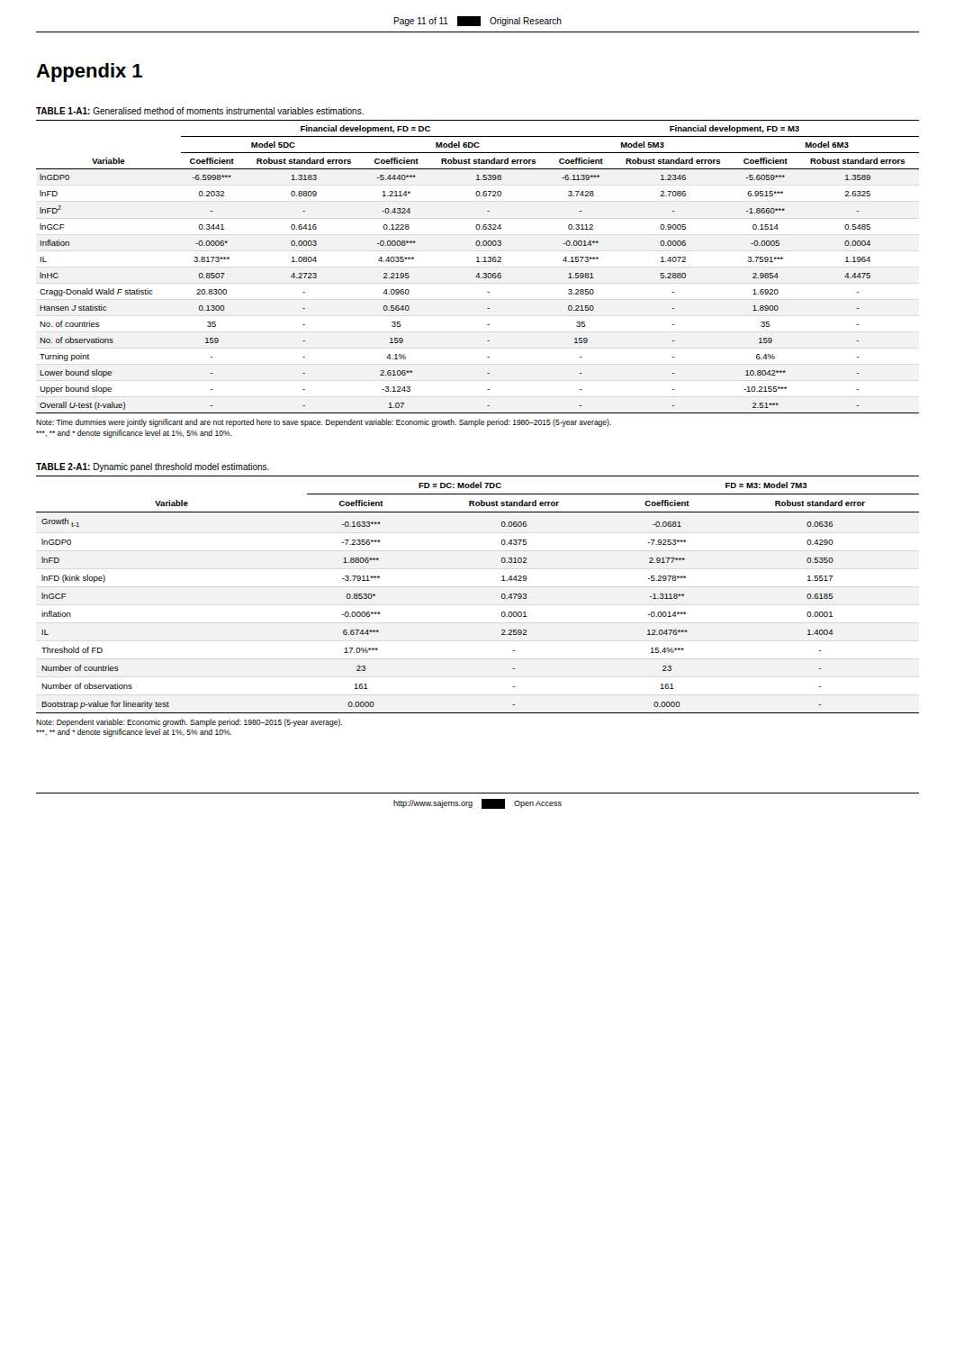Page 11 of 11 Original Research
Appendix 1
TABLE 1-A1: Generalised method of moments instrumental variables estimations.
| Variable | Financial development, FD ≡ DC | Financial development, FD ≡ M3 |
| --- | --- | --- |
| Model 5DC | Model 6DC | Model 5M3 | Model 6M3 |
| Coefficient | Robust standard errors | Coefficient | Robust standard errors | Coefficient | Robust standard errors | Coefficient | Robust standard errors |
| lnGDP0 | -6.5998*** | 1.3183 | -5.4440*** | 1.5398 | -6.1139*** | 1.2346 | -5.6059*** | 1.3589 |
| lnFD | 0.2032 | 0.8809 | 1.2114* | 0.6720 | 3.7428 | 2.7086 | 6.9515*** | 2.6325 |
| lnFD 2 | - | - | -0.4324 | - | - | - | -1.8660*** | - |
| lnGCF | 0.3441 | 0.6416 | 0.1228 | 0.6324 | 0.3112 | 0.9005 | 0.1514 | 0.5485 |
| Inflation | -0.0006* | 0.0003 | -0.0008*** | 0.0003 | -0.0014** | 0.0006 | -0.0005 | 0.0004 |
| IL | 3.8173*** | 1.0804 | 4.4035*** | 1.1362 | 4.1573*** | 1.4072 | 3.7591*** | 1.1964 |
| lnHC | 0.8507 | 4.2723 | 2.2195 | 4.3066 | 1.5981 | 5.2880 | 2.9854 | 4.4475 |
| Cragg-Donald Wald F statistic | 20.8300 | - | 4.0960 | - | 3.2850 | - | 1.6920 | - |
| Hansen J statistic | 0.1300 | - | 0.5640 | - | 0.2150 | - | 1.8900 | - |
| No. of countries | 35 | - | 35 | - | 35 | - | 35 | - |
| No. of observations | 159 | - | 159 | - | 159 | - | 159 | - |
| Turning point | - | - | 4.1% | - | - | - | 6.4% | - |
| Lower bound slope | - | - | 2.6106** | - | - | - | 10.8042*** | - |
| Upper bound slope | - | - | -3.1243 | - | - | - | -10.2155*** | - |
| Overall U -test ( t -value) | - | - | 1.07 | - | - | - | 2.51*** | - |
Note: Time dummies were jointly significant and are not reported here to save space. Dependent variable: Economic growth. Sample period: 1980–2015 (5-year average).
***, ** and * denote significance level at 1%, 5% and 10%.
TABLE 2-A1: Dynamic panel threshold model estimations.
| Variable | FD ≡ DC: Model 7DC | FD ≡ M3: Model 7M3 |
| --- | --- | --- |
| Coefficient | Robust standard error | Coefficient | Robust standard error |
| Growth t-1 | -0.1633*** | 0.0606 | -0.0681 | 0.0636 |
| lnGDP0 | -7.2356*** | 0.4375 | -7.9253*** | 0.4290 |
| lnFD | 1.8806*** | 0.3102 | 2.9177*** | 0.5350 |
| lnFD (kink slope) | -3.7911*** | 1.4429 | -5.2978*** | 1.5517 |
| lnGCF | 0.8530* | 0.4793 | -1.3118** | 0.6185 |
| inflation | -0.0006*** | 0.0001 | -0.0014*** | 0.0001 |
| IL | 6.6744*** | 2.2592 | 12.0476*** | 1.4004 |
| Threshold of FD | 17.0%*** | - | 15.4%*** | - |
| Number of countries | 23 | - | 23 | - |
| Number of observations | 161 | - | 161 | - |
| Bootstrap p -value for linearity test | 0.0000 | - | 0.0000 | - |
Note: Dependent variable: Economic growth. Sample period: 1980–2015 (5-year average).
***, ** and * denote significance level at 1%, 5% and 10%.
http://www.sajems.org Open Access